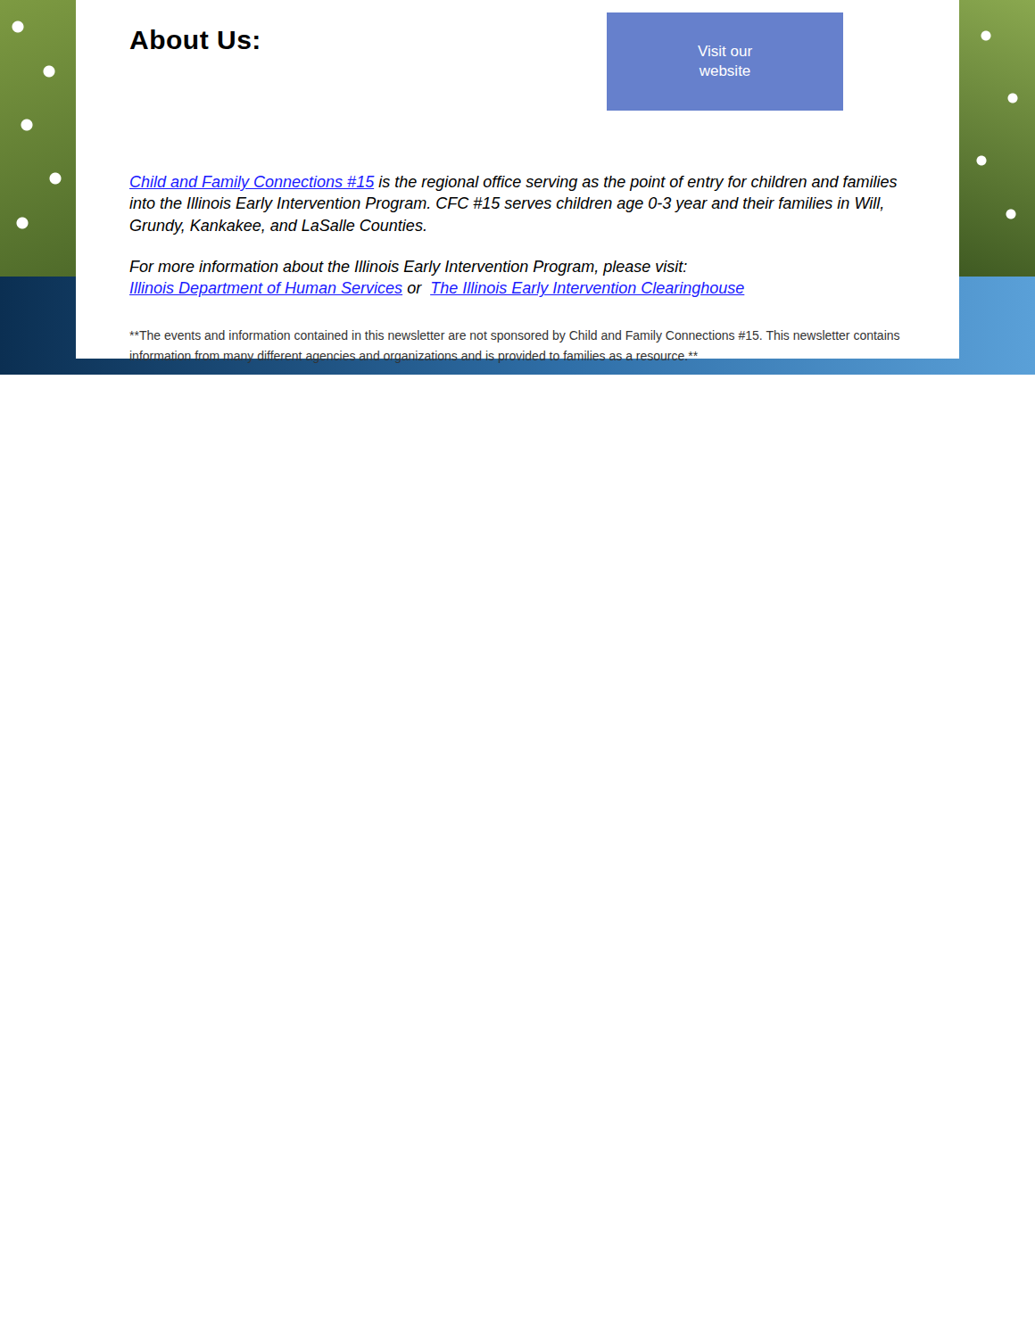About Us:
Visit our
website
Child and Family Connections #15 is the regional office serving as the point of entry for children and families into the Illinois Early Intervention Program. CFC #15 serves children age 0-3 year and their families in Will, Grundy, Kankakee, and LaSalle Counties.
For more information about the Illinois Early Intervention Program, please visit:
Illinois Department of Human Services or The Illinois Early Intervention Clearinghouse
**The events and information contained in this newsletter are not sponsored by Child and Family Connections #15. This newsletter contains information from many different agencies and organizations and is provided to families as a resource.**